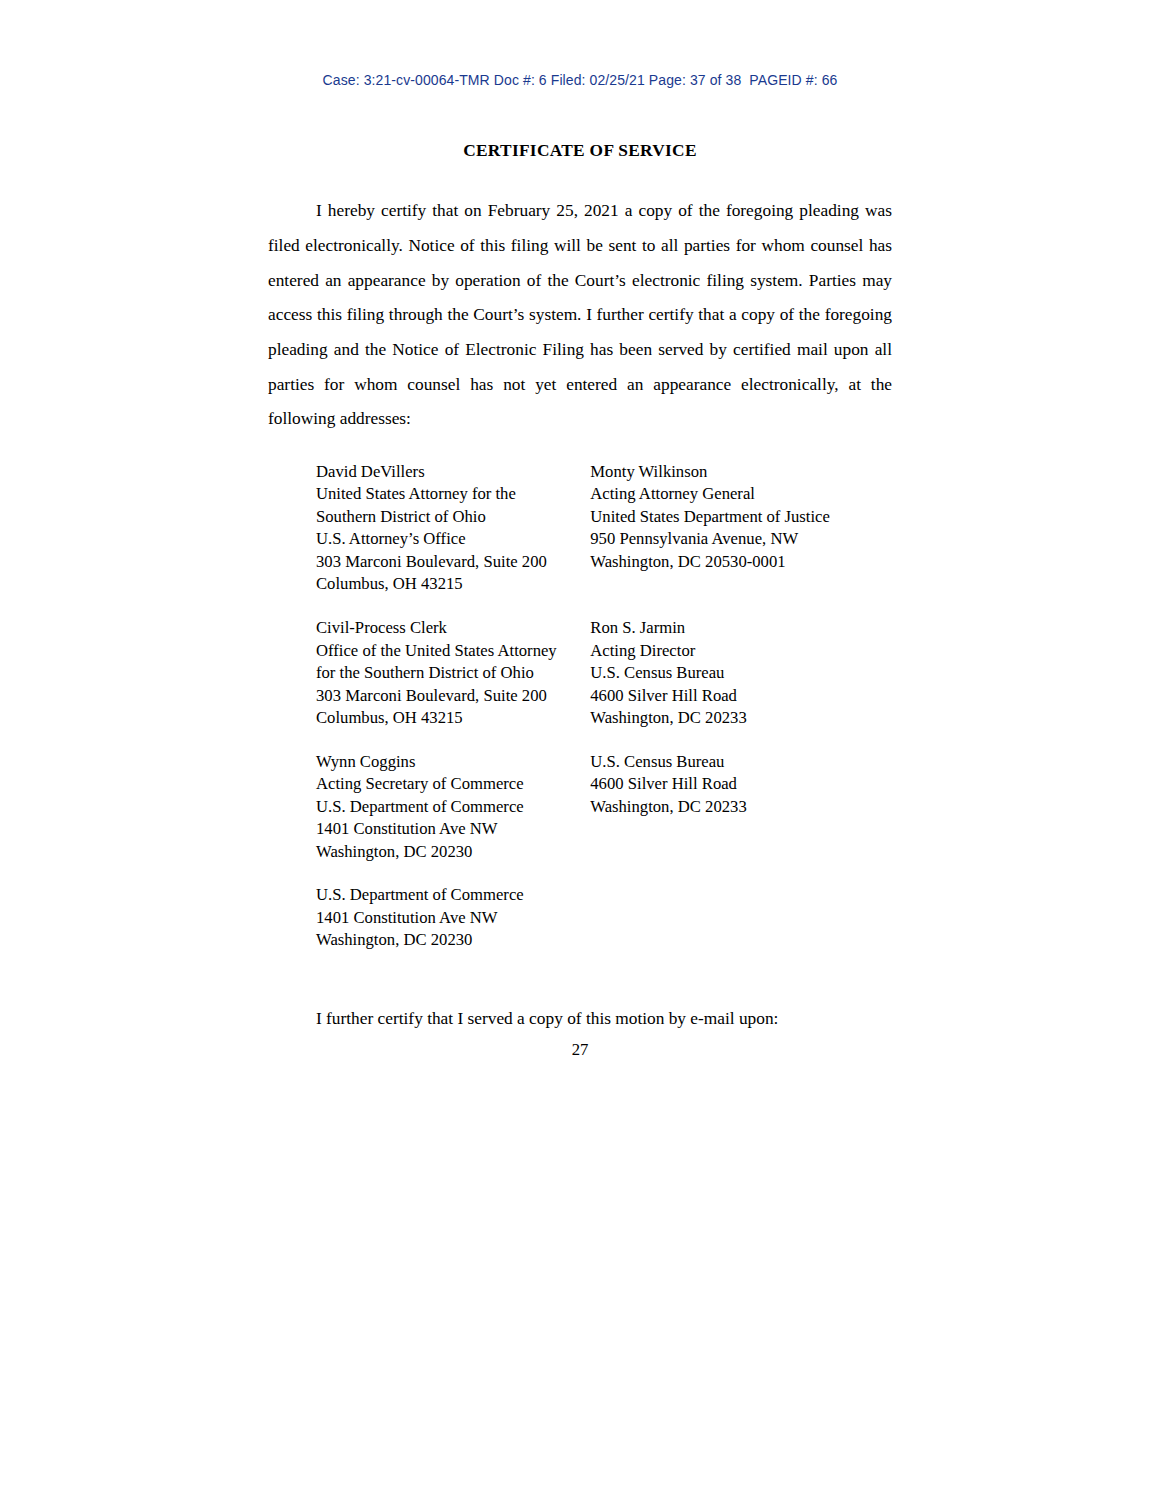Case: 3:21-cv-00064-TMR Doc #: 6 Filed: 02/25/21 Page: 37 of 38 PAGEID #: 66
CERTIFICATE OF SERVICE
I hereby certify that on February 25, 2021 a copy of the foregoing pleading was filed electronically. Notice of this filing will be sent to all parties for whom counsel has entered an appearance by operation of the Court’s electronic filing system. Parties may access this filing through the Court’s system. I further certify that a copy of the foregoing pleading and the Notice of Electronic Filing has been served by certified mail upon all parties for whom counsel has not yet entered an appearance electronically, at the following addresses:
| David DeVillers United States Attorney for the Southern District of Ohio U.S. Attorney’s Office 303 Marconi Boulevard, Suite 200 Columbus, OH 43215 | Monty Wilkinson Acting Attorney General United States Department of Justice 950 Pennsylvania Avenue, NW Washington, DC 20530-0001 |
| Civil-Process Clerk Office of the United States Attorney for the Southern District of Ohio 303 Marconi Boulevard, Suite 200 Columbus, OH 43215 | Ron S. Jarmin Acting Director U.S. Census Bureau 4600 Silver Hill Road Washington, DC 20233 |
| Wynn Coggins Acting Secretary of Commerce U.S. Department of Commerce 1401 Constitution Ave NW Washington, DC 20230 | U.S. Census Bureau 4600 Silver Hill Road Washington, DC 20233 |
| U.S. Department of Commerce 1401 Constitution Ave NW Washington, DC 20230 | |
I further certify that I served a copy of this motion by e-mail upon:
27